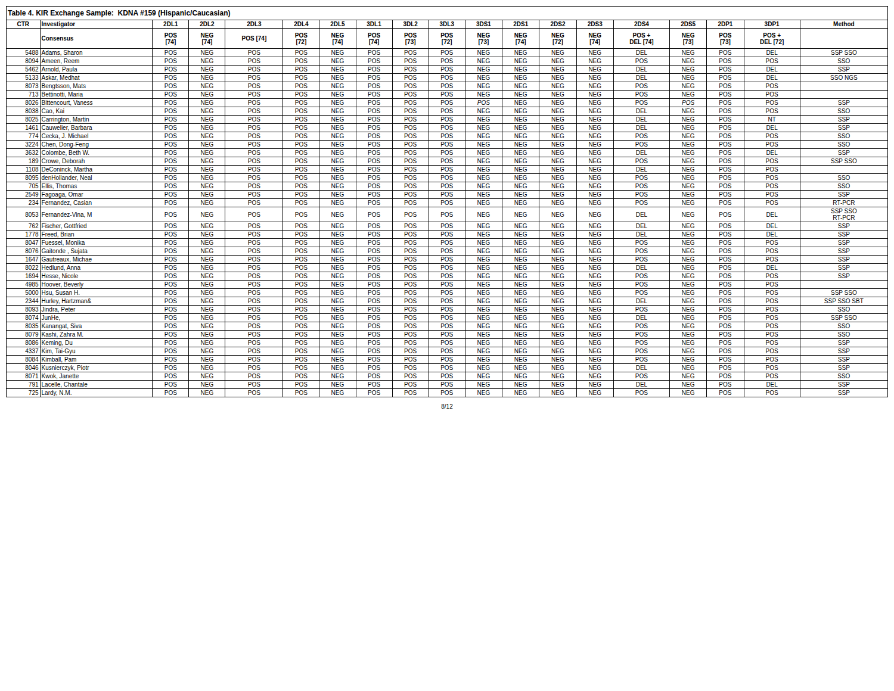Table 4. KIR Exchange Sample: KDNA #159 (Hispanic/Caucasian)
| CTR | Investigator | 2DL1 | 2DL2 | 2DL3 | 2DL4 | 2DL5 | 3DL1 | 3DL2 | 3DL3 | 3DS1 | 2DS1 | 2DS2 | 2DS3 | 2DS4 | 2DS5 | 2DP1 | 3DP1 | Method |
| --- | --- | --- | --- | --- | --- | --- | --- | --- | --- | --- | --- | --- | --- | --- | --- | --- | --- | --- |
| | Consensus | POS [74] | NEG [74] | POS [74] | POS [72] | NEG [74] | POS [74] | POS [73] | POS [72] | NEG [73] | NEG [74] | NEG [72] | NEG [74] | POS + DEL [74] | NEG [73] | POS [73] | POS + DEL [72] | |
| 5488 | Adams, Sharon | POS | NEG | POS | POS | NEG | POS | POS | POS | NEG | NEG | NEG | NEG | DEL | NEG | POS | DEL | SSP SSO |
| 8094 | Ameen, Reem | POS | NEG | POS | POS | NEG | POS | POS | POS | NEG | NEG | NEG | NEG | POS | NEG | POS | POS | SSO |
| 5462 | Arnold, Paula | POS | NEG | POS | POS | NEG | POS | POS | POS | NEG | NEG | NEG | NEG | DEL | NEG | POS | DEL | SSP |
| 5133 | Askar, Medhat | POS | NEG | POS | POS | NEG | POS | POS | POS | NEG | NEG | NEG | NEG | DEL | NEG | POS | DEL | SSO NGS |
| 8073 | Bengtsson, Mats | POS | NEG | POS | POS | NEG | POS | POS | POS | NEG | NEG | NEG | NEG | POS | NEG | POS | POS | |
| 713 | Bettinotti, Maria | POS | NEG | POS | POS | NEG | POS | POS | POS | NEG | NEG | NEG | NEG | POS | NEG | POS | POS | |
| 8026 | Bittencourt, Vaness | POS | NEG | POS | POS | NEG | POS | POS | POS | POS | NEG | NEG | NEG | POS | POS | POS | POS | SSP |
| 8038 | Cao, Kai | POS | NEG | POS | POS | NEG | POS | POS | POS | NEG | NEG | NEG | NEG | DEL | NEG | POS | POS | SSO |
| 8025 | Carrington, Martin | POS | NEG | POS | POS | NEG | POS | POS | POS | NEG | NEG | NEG | NEG | DEL | NEG | POS | NT | SSP |
| 1461 | Cauwelier, Barbara | POS | NEG | POS | POS | NEG | POS | POS | POS | NEG | NEG | NEG | NEG | DEL | NEG | POS | DEL | SSP |
| 774 | Cecka, J. Michael | POS | NEG | POS | POS | NEG | POS | POS | POS | NEG | NEG | NEG | NEG | POS | NEG | POS | POS | SSO |
| 3224 | Chen, Dong-Feng | POS | NEG | POS | POS | NEG | POS | POS | POS | NEG | NEG | NEG | NEG | POS | NEG | POS | POS | SSO |
| 3632 | Colombe, Beth W. | POS | NEG | POS | POS | NEG | POS | POS | POS | NEG | NEG | NEG | NEG | DEL | NEG | POS | DEL | SSP |
| 189 | Crowe, Deborah | POS | NEG | POS | POS | NEG | POS | POS | POS | NEG | NEG | NEG | NEG | POS | NEG | POS | POS | SSP SSO |
| 1108 | DeConinck, Martha | POS | NEG | POS | POS | NEG | POS | POS | POS | NEG | NEG | NEG | NEG | DEL | NEG | POS | POS | |
| 8095 | denHollander, Neal | POS | NEG | POS | POS | NEG | POS | POS | POS | NEG | NEG | NEG | NEG | POS | NEG | POS | POS | SSO |
| 705 | Ellis, Thomas | POS | NEG | POS | POS | NEG | POS | POS | POS | NEG | NEG | NEG | NEG | POS | NEG | POS | POS | SSO |
| 2549 | Fagoaga, Omar | POS | NEG | POS | POS | NEG | POS | POS | POS | NEG | NEG | NEG | NEG | POS | NEG | POS | POS | SSP |
| 234 | Fernandez, Casian | POS | NEG | POS | POS | NEG | POS | POS | POS | NEG | NEG | NEG | NEG | POS | NEG | POS | POS | RT-PCR |
| 8053 | Fernandez-Vina, M | POS | NEG | POS | POS | NEG | POS | POS | POS | NEG | NEG | NEG | NEG | DEL | NEG | POS | DEL | SSP SSO RT-PCR |
| 762 | Fischer, Gottfried | POS | NEG | POS | POS | NEG | POS | POS | POS | NEG | NEG | NEG | NEG | DEL | NEG | POS | DEL | SSP |
| 1778 | Freed, Brian | POS | NEG | POS | POS | NEG | POS | POS | POS | NEG | NEG | NEG | NEG | DEL | NEG | POS | DEL | SSP |
| 8047 | Fuessel, Monika | POS | NEG | POS | POS | NEG | POS | POS | POS | NEG | NEG | NEG | NEG | POS | NEG | POS | POS | SSP |
| 8076 | Gaitonde , Sujata | POS | NEG | POS | POS | NEG | POS | POS | POS | NEG | NEG | NEG | NEG | POS | NEG | POS | POS | SSP |
| 1647 | Gautreaux, Michae | POS | NEG | POS | POS | NEG | POS | POS | POS | NEG | NEG | NEG | NEG | POS | NEG | POS | POS | SSP |
| 8022 | Hedlund, Anna | POS | NEG | POS | POS | NEG | POS | POS | POS | NEG | NEG | NEG | NEG | DEL | NEG | POS | DEL | SSP |
| 1694 | Hesse, Nicole | POS | NEG | POS | POS | NEG | POS | POS | POS | NEG | NEG | NEG | NEG | POS | NEG | POS | POS | SSP |
| 4985 | Hoover, Beverly | POS | NEG | POS | POS | NEG | POS | POS | POS | NEG | NEG | NEG | NEG | POS | NEG | POS | POS | |
| 5000 | Hsu, Susan H. | POS | NEG | POS | POS | NEG | POS | POS | POS | NEG | NEG | NEG | NEG | POS | NEG | POS | POS | SSP SSO |
| 2344 | Hurley, Hartzman& | POS | NEG | POS | POS | NEG | POS | POS | POS | NEG | NEG | NEG | NEG | DEL | NEG | POS | POS | SSP SSO SBT |
| 8093 | Jindra, Peter | POS | NEG | POS | POS | NEG | POS | POS | POS | NEG | NEG | NEG | NEG | POS | NEG | POS | POS | SSO |
| 8074 | JunHe, | POS | NEG | POS | POS | NEG | POS | POS | POS | NEG | NEG | NEG | NEG | DEL | NEG | POS | POS | SSP SSO |
| 8035 | Kanangat, Siva | POS | NEG | POS | POS | NEG | POS | POS | POS | NEG | NEG | NEG | NEG | POS | NEG | POS | POS | SSO |
| 8079 | Kashi, Zahra M. | POS | NEG | POS | POS | NEG | POS | POS | POS | NEG | NEG | NEG | NEG | POS | NEG | POS | POS | SSO |
| 8086 | Keming, Du | POS | NEG | POS | POS | NEG | POS | POS | POS | NEG | NEG | NEG | NEG | POS | NEG | POS | POS | SSP |
| 4337 | Kim, Tai-Gyu | POS | NEG | POS | POS | NEG | POS | POS | POS | NEG | NEG | NEG | NEG | POS | NEG | POS | POS | SSP |
| 8084 | Kimball, Pam | POS | NEG | POS | POS | NEG | POS | POS | POS | NEG | NEG | NEG | NEG | POS | NEG | POS | POS | SSP |
| 8046 | Kusnierczyk, Piotr | POS | NEG | POS | POS | NEG | POS | POS | POS | NEG | NEG | NEG | NEG | DEL | NEG | POS | POS | SSP |
| 8071 | Kwok, Janette | POS | NEG | POS | POS | NEG | POS | POS | POS | NEG | NEG | NEG | NEG | POS | NEG | POS | POS | SSO |
| 791 | Lacelle, Chantale | POS | NEG | POS | POS | NEG | POS | POS | POS | NEG | NEG | NEG | NEG | DEL | NEG | POS | DEL | SSP |
| 725 | Lardy, N.M. | POS | NEG | POS | POS | NEG | POS | POS | POS | NEG | NEG | NEG | NEG | POS | NEG | POS | POS | SSP |
8/12